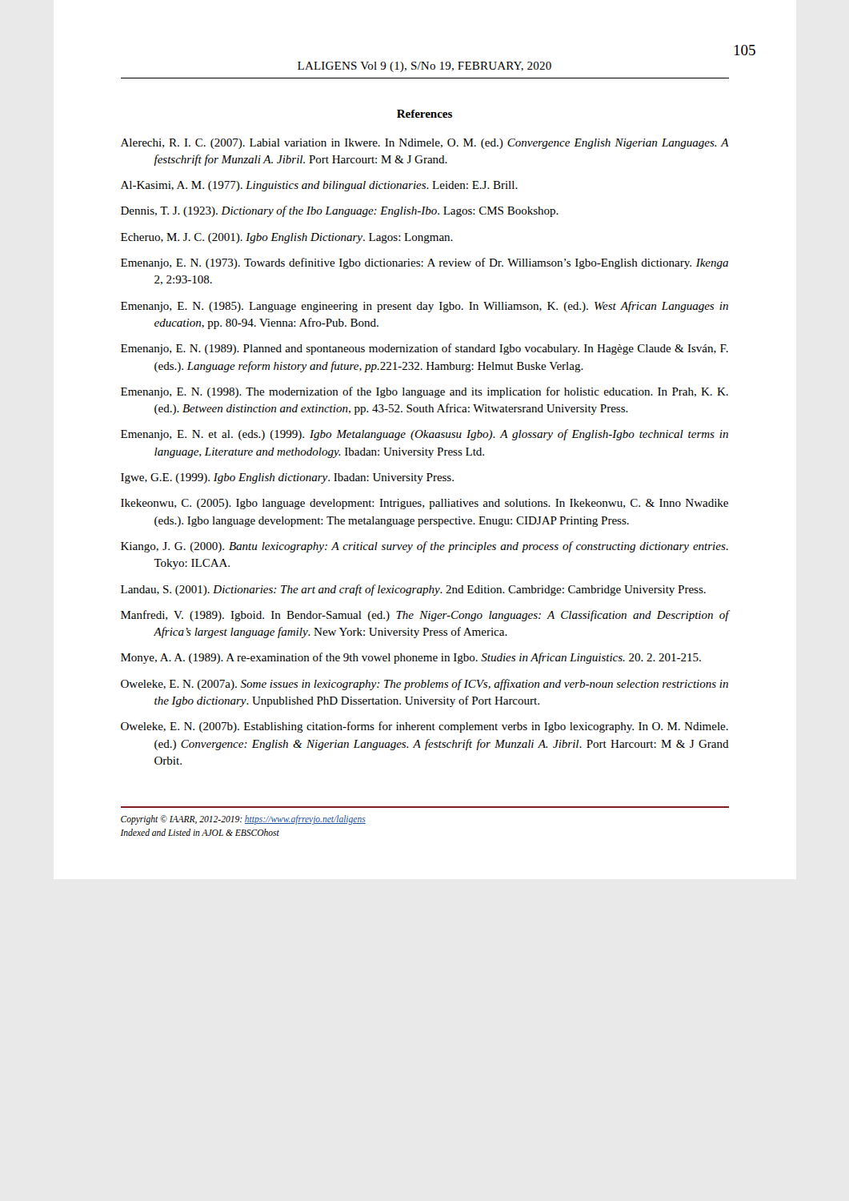105
LALIGENS Vol 9 (1), S/No 19, FEBRUARY, 2020
References
Alerechi, R. I. C. (2007). Labial variation in Ikwere. In Ndimele, O. M. (ed.) Convergence English Nigerian Languages. A festschrift for Munzali A. Jibril. Port Harcourt: M & J Grand.
Al-Kasimi, A. M. (1977). Linguistics and bilingual dictionaries. Leiden: E.J. Brill.
Dennis, T. J. (1923). Dictionary of the Ibo Language: English-Ibo. Lagos: CMS Bookshop.
Echeruo, M. J. C. (2001). Igbo English Dictionary. Lagos: Longman.
Emenanjo, E. N. (1973). Towards definitive Igbo dictionaries: A review of Dr. Williamson’s Igbo-English dictionary. Ikenga 2, 2:93-108.
Emenanjo, E. N. (1985). Language engineering in present day Igbo. In Williamson, K. (ed.). West African Languages in education, pp. 80-94. Vienna: Afro-Pub. Bond.
Emenanjo, E. N. (1989). Planned and spontaneous modernization of standard Igbo vocabulary. In Hagège Claude & Isván, F. (eds.). Language reform history and future, pp.221-232. Hamburg: Helmut Buske Verlag.
Emenanjo, E. N. (1998). The modernization of the Igbo language and its implication for holistic education. In Prah, K. K. (ed.). Between distinction and extinction, pp. 43-52. South Africa: Witwatersrand University Press.
Emenanjo, E. N. et al. (eds.) (1999). Igbo Metalanguage (Okaasusu Igbo). A glossary of English-Igbo technical terms in language, Literature and methodology. Ibadan: University Press Ltd.
Igwe, G.E. (1999). Igbo English dictionary. Ibadan: University Press.
Ikekeonwu, C. (2005). Igbo language development: Intrigues, palliatives and solutions. In Ikekeonwu, C. & Inno Nwadike (eds.). Igbo language development: The metalanguage perspective. Enugu: CIDJAP Printing Press.
Kiango, J. G. (2000). Bantu lexicography: A critical survey of the principles and process of constructing dictionary entries. Tokyo: ILCAA.
Landau, S. (2001). Dictionaries: The art and craft of lexicography. 2nd Edition. Cambridge: Cambridge University Press.
Manfredi, V. (1989). Igboid. In Bendor-Samual (ed.) The Niger-Congo languages: A Classification and Description of Africa’s largest language family. New York: University Press of America.
Monye, A. A. (1989). A re-examination of the 9th vowel phoneme in Igbo. Studies in African Linguistics. 20. 2. 201-215.
Oweleke, E. N. (2007a). Some issues in lexicography: The problems of ICVs, affixation and verb-noun selection restrictions in the Igbo dictionary. Unpublished PhD Dissertation. University of Port Harcourt.
Oweleke, E. N. (2007b). Establishing citation-forms for inherent complement verbs in Igbo lexicography. In O. M. Ndimele. (ed.) Convergence: English & Nigerian Languages. A festschrift for Munzali A. Jibril. Port Harcourt: M & J Grand Orbit.
Copyright © IAARR, 2012-2019: https://www.afrrevjo.net/laligens
Indexed and Listed in AJOL & EBSCOhost